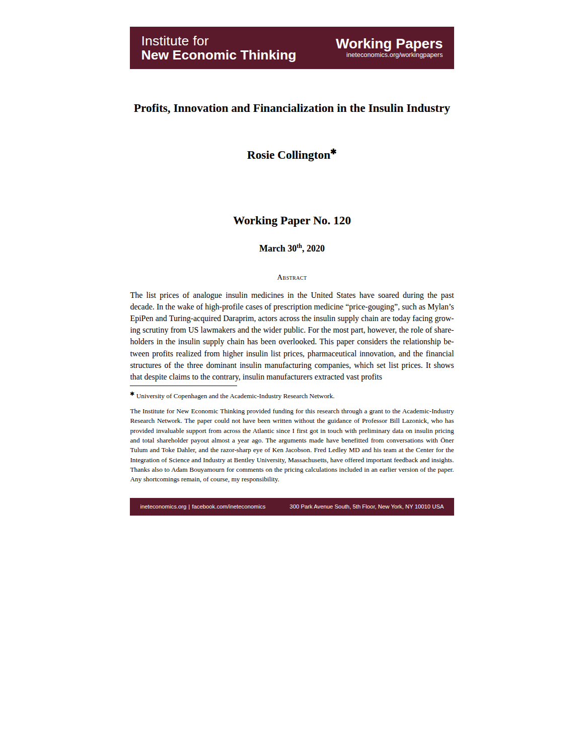Institute for
New Economic Thinking
Working Papers
ineteconomics.org/workingpapers
Profits, Innovation and Financialization in the Insulin Industry
Rosie Collington✱
Working Paper No. 120
March 30th, 2020
Abstract
The list prices of analogue insulin medicines in the United States have soared during the past decade. In the wake of high-profile cases of prescription medicine “price-gouging”, such as Mylan’s EpiPen and Turing-acquired Daraprim, actors across the insulin supply chain are today facing growing scrutiny from US lawmakers and the wider public. For the most part, however, the role of shareholders in the insulin supply chain has been overlooked. This paper considers the relationship between profits realized from higher insulin list prices, pharmaceutical innovation, and the financial structures of the three dominant insulin manufacturing companies, which set list prices. It shows that despite claims to the contrary, insulin manufacturers extracted vast profits
✱ University of Copenhagen and the Academic-Industry Research Network.
The Institute for New Economic Thinking provided funding for this research through a grant to the Academic-Industry Research Network. The paper could not have been written without the guidance of Professor Bill Lazonick, who has provided invaluable support from across the Atlantic since I first got in touch with preliminary data on insulin pricing and total shareholder payout almost a year ago. The arguments made have benefitted from conversations with Öner Tulum and Toke Dahler, and the razor-sharp eye of Ken Jacobson. Fred Ledley MD and his team at the Center for the Integration of Science and Industry at Bentley University, Massachusetts, have offered important feedback and insights. Thanks also to Adam Bouyamourn for comments on the pricing calculations included in an earlier version of the paper. Any shortcomings remain, of course, my responsibility.
ineteconomics.org|facebook.com/ineteconomics
300 Park Avenue South, 5th Floor, New York, NY 10010 USA